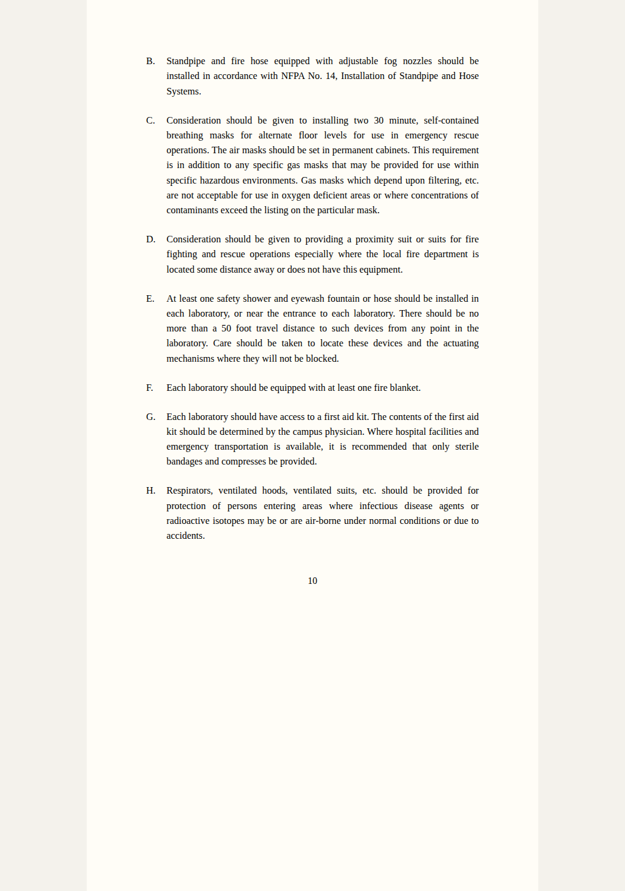B. Standpipe and fire hose equipped with adjustable fog nozzles should be installed in accordance with NFPA No. 14, Installation of Standpipe and Hose Systems.
C. Consideration should be given to installing two 30 minute, self-contained breathing masks for alternate floor levels for use in emergency rescue operations. The air masks should be set in permanent cabinets. This requirement is in addition to any specific gas masks that may be provided for use within specific hazardous environments. Gas masks which depend upon filtering, etc. are not acceptable for use in oxygen deficient areas or where concentrations of contaminants exceed the listing on the particular mask.
D. Consideration should be given to providing a proximity suit or suits for fire fighting and rescue operations especially where the local fire department is located some distance away or does not have this equipment.
E. At least one safety shower and eyewash fountain or hose should be installed in each laboratory, or near the entrance to each laboratory. There should be no more than a 50 foot travel distance to such devices from any point in the laboratory. Care should be taken to locate these devices and the actuating mechanisms where they will not be blocked.
F. Each laboratory should be equipped with at least one fire blanket.
G. Each laboratory should have access to a first aid kit. The contents of the first aid kit should be determined by the campus physician. Where hospital facilities and emergency transportation is available, it is recommended that only sterile bandages and compresses be provided.
H. Respirators, ventilated hoods, ventilated suits, etc. should be provided for protection of persons entering areas where infectious disease agents or radioactive isotopes may be or are air-borne under normal conditions or due to accidents.
10